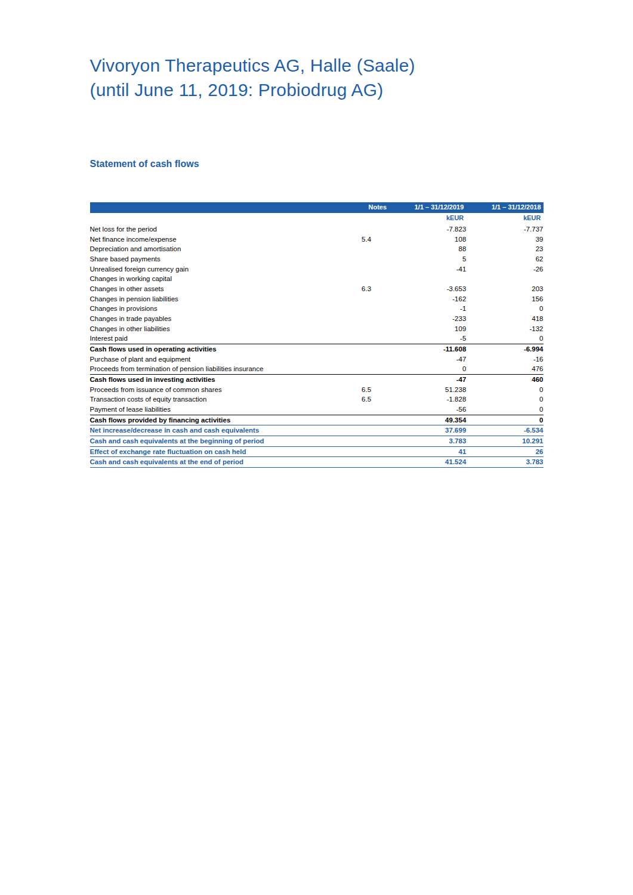Vivoryon Therapeutics AG, Halle (Saale)(until June 11, 2019: Probiodrug AG)
Statement of cash flows
| | Notes | 1/1 – 31/12/2019 | 1/1 – 31/12/2018 |
| --- | --- | --- | --- |
| | | kEUR | kEUR |
| Net loss for the period | | -7.823 | -7.737 |
| Net finance income/expense | 5.4 | 108 | 39 |
| Depreciation and amortisation | | 88 | 23 |
| Share based payments | | 5 | 62 |
| Unrealised foreign currency gain | | -41 | -26 |
| Changes in working capital | | | |
| Changes in other assets | 6.3 | -3.653 | 203 |
| Changes in pension liabilities | | -162 | 156 |
| Changes in provisions | | -1 | 0 |
| Changes in trade payables | | -233 | 418 |
| Changes in other liabilities | | 109 | -132 |
| Interest paid | | -5 | 0 |
| Cash flows used in operating activities | | -11.608 | -6.994 |
| Purchase of plant and equipment | | -47 | -16 |
| Proceeds from termination of pension liabilities insurance | | 0 | 476 |
| Cash flows used in investing activities | | -47 | 460 |
| Proceeds from issuance of common shares | 6.5 | 51.238 | 0 |
| Transaction costs of equity transaction | 6.5 | -1.828 | 0 |
| Payment of lease liabilities | | -56 | 0 |
| Cash flows provided by financing activities | | 49.354 | 0 |
| Net increase/decrease in cash and cash equivalents | | 37.699 | -6.534 |
| Cash and cash equivalents at the beginning of period | | 3.783 | 10.291 |
| Effect of exchange rate fluctuation on cash held | | 41 | 26 |
| Cash and cash equivalents at the end of period | | 41.524 | 3.783 |